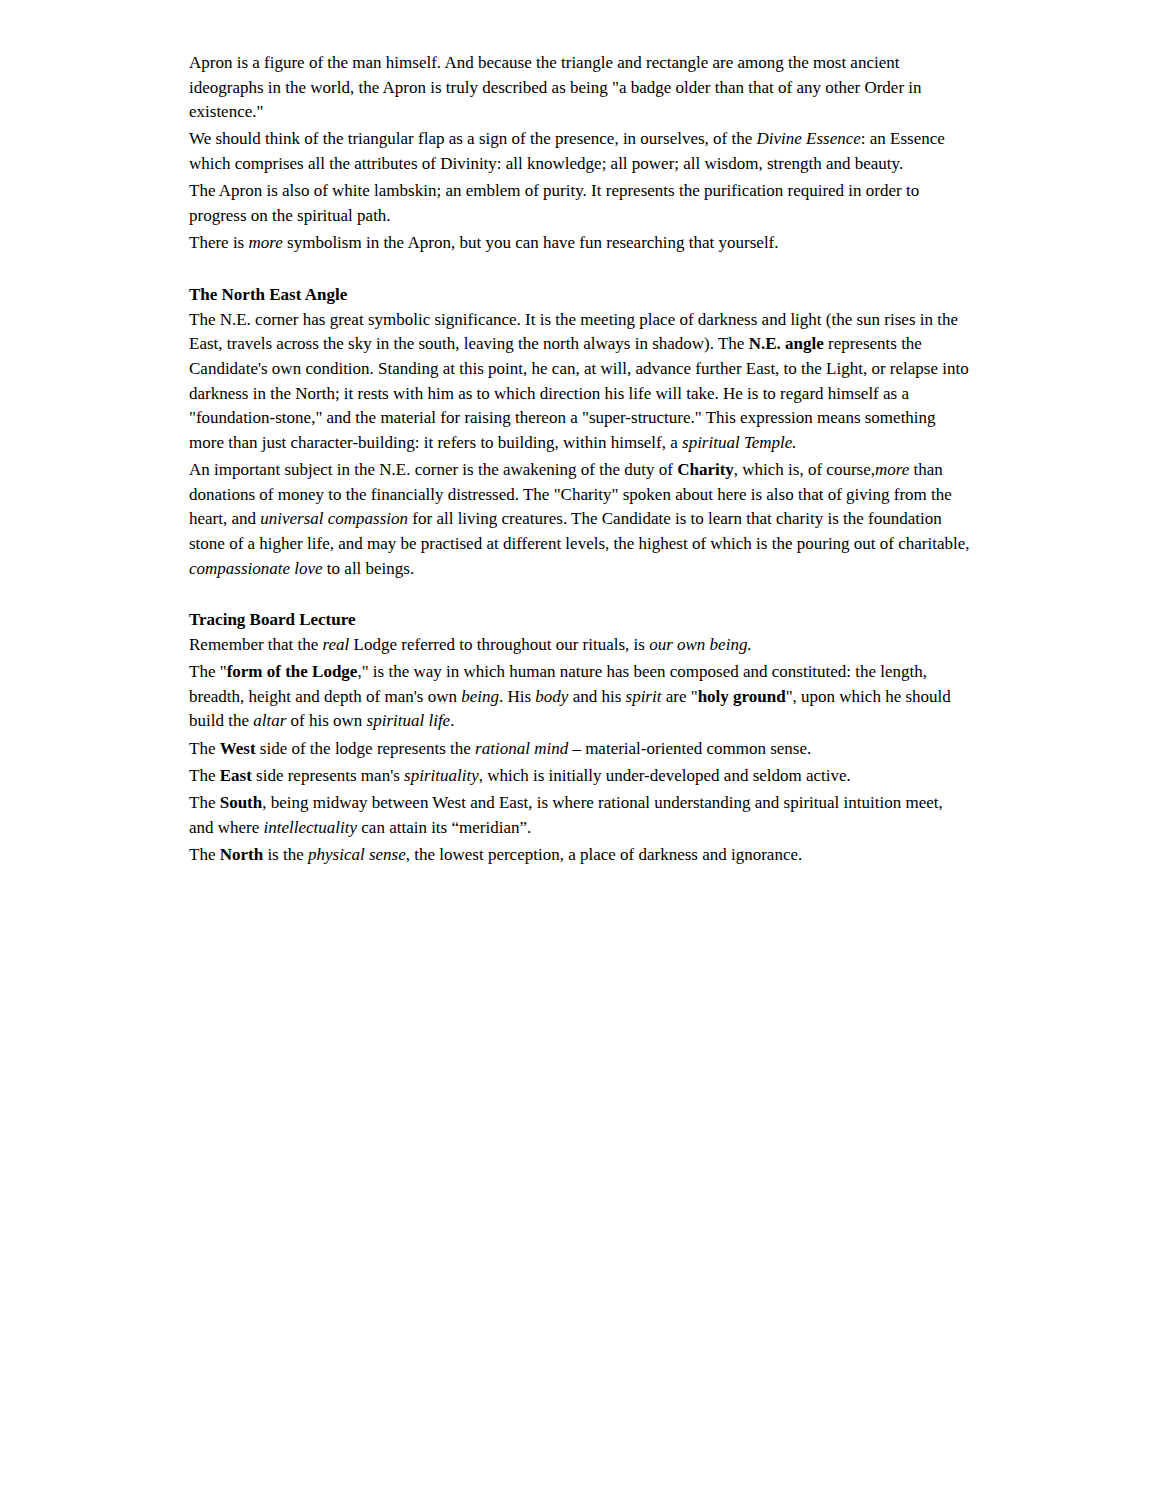Apron is a figure of the man himself. And because the triangle and rectangle are among the most ancient ideographs in the world, the Apron is truly described as being "a badge older than that of any other Order in existence."
We should think of the triangular flap as a sign of the presence, in ourselves, of the Divine Essence: an Essence which comprises all the attributes of Divinity: all knowledge; all power; all wisdom, strength and beauty.
The Apron is also of white lambskin; an emblem of purity. It represents the purification required in order to progress on the spiritual path.
There is more symbolism in the Apron, but you can have fun researching that yourself.
The North East Angle
The N.E. corner has great symbolic significance. It is the meeting place of darkness and light (the sun rises in the East, travels across the sky in the south, leaving the north always in shadow). The N.E. angle represents the Candidate's own condition. Standing at this point, he can, at will, advance further East, to the Light, or relapse into darkness in the North; it rests with him as to which direction his life will take. He is to regard himself as a "foundation-stone," and the material for raising thereon a "super-structure." This expression means something more than just character-building: it refers to building, within himself, a spiritual Temple.
An important subject in the N.E. corner is the awakening of the duty of Charity, which is, of course,more than donations of money to the financially distressed. The "Charity" spoken about here is also that of giving from the heart, and universal compassion for all living creatures. The Candidate is to learn that charity is the foundation stone of a higher life, and may be practised at different levels, the highest of which is the pouring out of charitable, compassionate love to all beings.
Tracing Board Lecture
Remember that the real Lodge referred to throughout our rituals, is our own being.
The "form of the Lodge," is the way in which human nature has been composed and constituted: the length, breadth, height and depth of man's own being. His body and his spirit are "holy ground", upon which he should build the altar of his own spiritual life.
The West side of the lodge represents the rational mind – material-oriented common sense.
The East side represents man's spirituality, which is initially under-developed and seldom active.
The South, being midway between West and East, is where rational understanding and spiritual intuition meet, and where intellectuality can attain its “meridian”.
The North is the physical sense, the lowest perception, a place of darkness and ignorance.